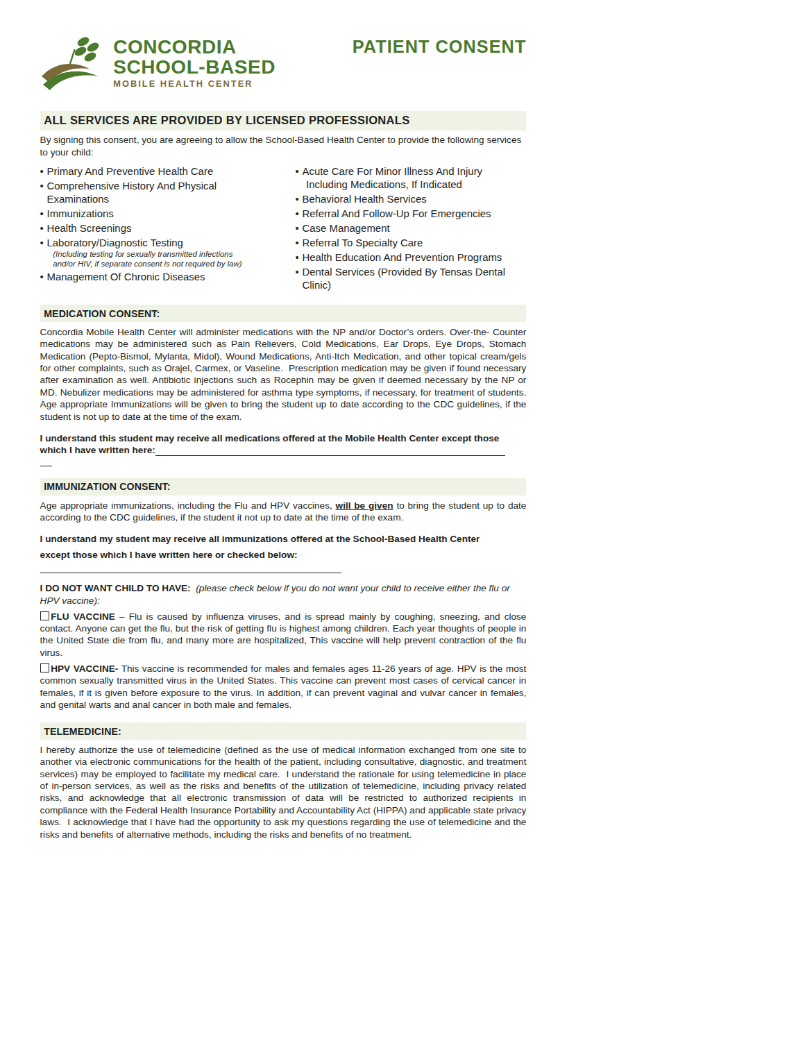CONCORDIA SCHOOL-BASED MOBILE HEALTH CENTER
PATIENT CONSENT
ALL SERVICES ARE PROVIDED BY LICENSED PROFESSIONALS
By signing this consent, you are agreeing to allow the School-Based Health Center to provide the following services to your child:
Primary And Preventive Health Care
Comprehensive History And Physical Examinations
Immunizations
Health Screenings
Laboratory/Diagnostic Testing (Including testing for sexually transmitted infections
and/or HIV, if separate consent is not required by law)
Management Of Chronic Diseases
Acute Care For Minor Illness And Injury Including Medications, If Indicated
Behavioral Health Services
Referral And Follow-Up For Emergencies
Case Management
Referral To Specialty Care
Health Education And Prevention Programs
Dental Services (Provided By Tensas Dental Clinic)
MEDICATION CONSENT:
Concordia Mobile Health Center will administer medications with the NP and/or Doctor’s orders. Over-the- Counter medications may be administered such as Pain Relievers, Cold Medications, Ear Drops, Eye Drops, Stomach Medication (Pepto-Bismol, Mylanta, Midol), Wound Medications, Anti-Itch Medication, and other topical cream/gels for other complaints, such as Orajel, Carmex, or Vaseline. Prescription medication may be given if found necessary after examination as well. Antibiotic injections such as Rocephin may be given if deemed necessary by the NP or MD. Nebulizer medications may be administered for asthma type symptoms, if necessary, for treatment of students. Age appropriate Immunizations will be given to bring the student up to date according to the CDC guidelines, if the student is not up to date at the time of the exam.
I understand this student may receive all medications offered at the Mobile Health Center except those which I have written here:
IMMUNIZATION CONSENT:
Age appropriate immunizations, including the Flu and HPV vaccines, will be given to bring the student up to date according to the CDC guidelines, if the student it not up to date at the time of the exam.
I understand my student may receive all immunizations offered at the School-Based Health Center
except those which I have written here or checked below:
I DO NOT WANT CHILD TO HAVE: (please check below if you do not want your child to receive either the flu or HPV vaccine):
FLU VACCINE – Flu is caused by influenza viruses, and is spread mainly by coughing, sneezing, and close contact. Anyone can get the flu, but the risk of getting flu is highest among children. Each year thoughts of people in the United State die from flu, and many more are hospitalized, This vaccine will help prevent contraction of the flu virus.
HPV VACCINE- This vaccine is recommended for males and females ages 11-26 years of age. HPV is the most common sexually transmitted virus in the United States. This vaccine can prevent most cases of cervical cancer in females, if it is given before exposure to the virus. In addition, if can prevent vaginal and vulvar cancer in females, and genital warts and anal cancer in both male and females.
TELEMEDICINE:
I hereby authorize the use of telemedicine (defined as the use of medical information exchanged from one site to another via electronic communications for the health of the patient, including consultative, diagnostic, and treatment services) may be employed to facilitate my medical care. I understand the rationale for using telemedicine in place of in-person services, as well as the risks and benefits of the utilization of telemedicine, including privacy related risks, and acknowledge that all electronic transmission of data will be restricted to authorized recipients in compliance with the Federal Health Insurance Portability and Accountability Act (HIPPA) and applicable state privacy laws. I acknowledge that I have had the opportunity to ask my questions regarding the use of telemedicine and the risks and benefits of alternative methods, including the risks and benefits of no treatment.